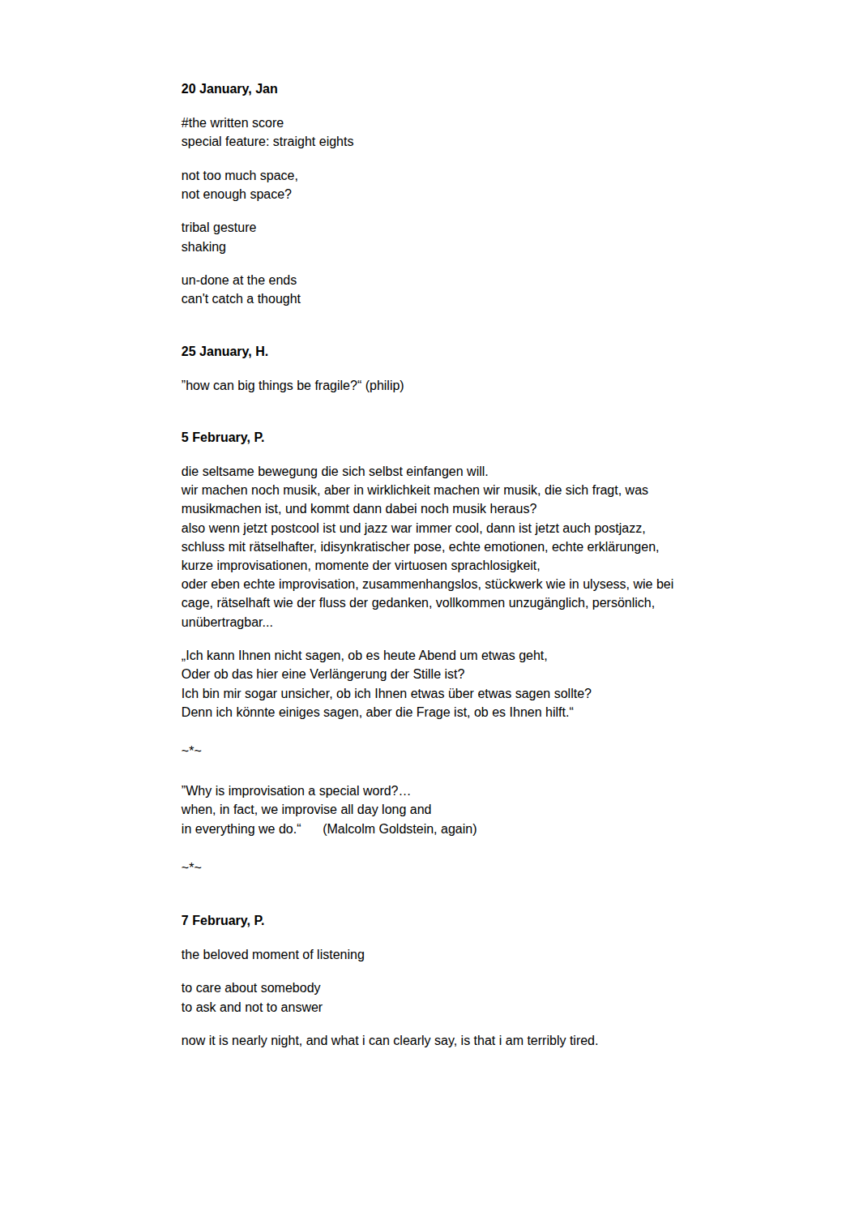20 January, Jan
#the written score
special feature: straight eights
not too much space,
not enough space?
tribal gesture
shaking
un-done at the ends
can't catch a thought
25 January, H.
”how can big things be fragile?“ (philip)
5 February, P.
die seltsame bewegung die sich selbst einfangen will.
wir machen noch musik, aber in wirklichkeit machen wir musik, die sich fragt, was musikmachen ist, und kommt dann dabei noch musik heraus?
also wenn jetzt postcool ist und jazz war immer cool, dann ist jetzt auch postjazz,
schluss mit rätselhafter, idisynkratischer pose, echte emotionen, echte erklärungen, kurze improvisationen, momente der virtuosen sprachlosigkeit,
oder eben echte improvisation, zusammenhangslos, stückwerk wie in ulysess, wie bei cage, rätselhaft wie der fluss der gedanken, vollkommen unzugänglich, persönlich, unübertragbar...
„Ich kann Ihnen nicht sagen, ob es heute Abend um etwas geht,
Oder ob das hier eine Verlängerung der Stille ist?
Ich bin mir sogar unsicher, ob ich Ihnen etwas über etwas sagen sollte?
Denn ich könnte einiges sagen, aber die Frage ist, ob es Ihnen hilft.“
~*~
”Why is improvisation a special word?…
when, in fact, we improvise all day long and
in everything we do.“ (Malcolm Goldstein, again)
~*~
7 February, P.
the beloved moment of listening
to care about somebody
to ask and not to answer
now it is nearly night, and what i can clearly say, is that i am terribly tired.